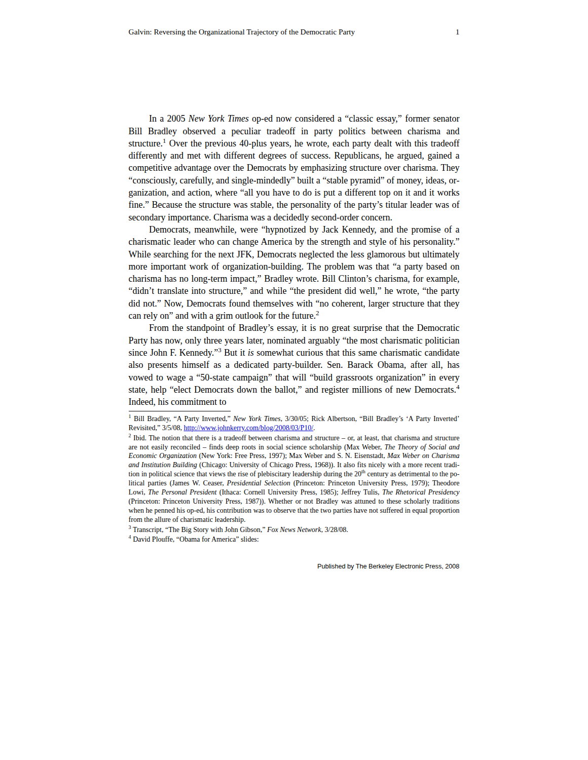Galvin: Reversing the Organizational Trajectory of the Democratic Party 1
In a 2005 New York Times op-ed now considered a “classic essay,” former senator Bill Bradley observed a peculiar tradeoff in party politics between charisma and structure.1 Over the previous 40-plus years, he wrote, each party dealt with this tradeoff differently and met with different degrees of success. Republicans, he argued, gained a competitive advantage over the Democrats by emphasizing structure over charisma. They “consciously, carefully, and single-mindedly” built a “stable pyramid” of money, ideas, organization, and action, where “all you have to do is put a different top on it and it works fine.” Because the structure was stable, the personality of the party’s titular leader was of secondary importance. Charisma was a decidedly second-order concern.
Democrats, meanwhile, were “hypnotized by Jack Kennedy, and the promise of a charismatic leader who can change America by the strength and style of his personality.” While searching for the next JFK, Democrats neglected the less glamorous but ultimately more important work of organization-building. The problem was that “a party based on charisma has no long-term impact,” Bradley wrote. Bill Clinton’s charisma, for example, “didn’t translate into structure,” and while “the president did well,” he wrote, “the party did not.” Now, Democrats found themselves with “no coherent, larger structure that they can rely on” and with a grim outlook for the future.2
From the standpoint of Bradley’s essay, it is no great surprise that the Democratic Party has now, only three years later, nominated arguably “the most charismatic politician since John F. Kennedy.”3 But it is somewhat curious that this same charismatic candidate also presents himself as a dedicated party-builder. Sen. Barack Obama, after all, has vowed to wage a “50-state campaign” that will “build grassroots organization” in every state, help “elect Democrats down the ballot,” and register millions of new Democrats.4 Indeed, his commitment to
1 Bill Bradley, “A Party Inverted,” New York Times, 3/30/05; Rick Albertson, “Bill Bradley’s ‘A Party Inverted’ Revisited,” 3/5/08, http://www.johnkerry.com/blog/2008/03/P10/.
2 Ibid. The notion that there is a tradeoff between charisma and structure – or, at least, that charisma and structure are not easily reconciled – finds deep roots in social science scholarship (Max Weber, The Theory of Social and Economic Organization (New York: Free Press, 1997); Max Weber and S. N. Eisenstadt, Max Weber on Charisma and Institution Building (Chicago: University of Chicago Press, 1968)). It also fits nicely with a more recent tradition in political science that views the rise of plebiscitary leadership during the 20th century as detrimental to the political parties (James W. Ceaser, Presidential Selection (Princeton: Princeton University Press, 1979); Theodore Lowi, The Personal President (Ithaca: Cornell University Press, 1985); Jeffrey Tulis, The Rhetorical Presidency (Princeton: Princeton University Press, 1987)). Whether or not Bradley was attuned to these scholarly traditions when he penned his op-ed, his contribution was to observe that the two parties have not suffered in equal proportion from the allure of charismatic leadership.
3 Transcript, “The Big Story with John Gibson,” Fox News Network, 3/28/08.
4 David Plouffe, “Obama for America” slides:
Published by The Berkeley Electronic Press, 2008